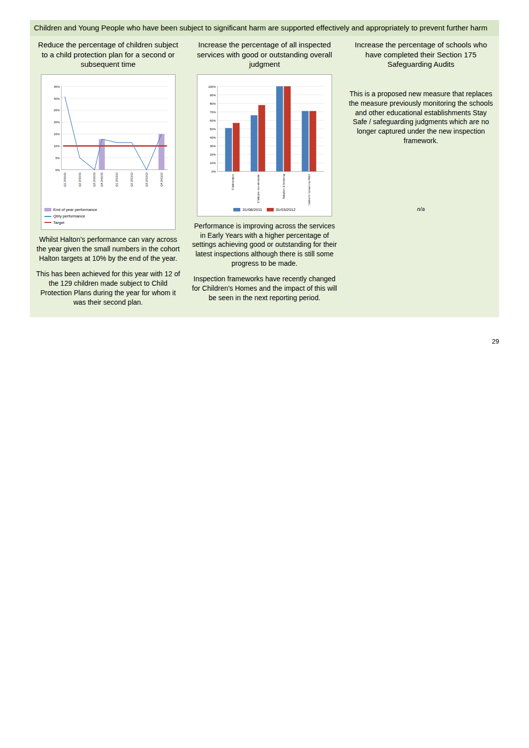Children and Young People who have been subject to significant harm are supported effectively and appropriately to prevent further harm
| Reduce the percentage of children subject to a child protection plan for a second or subsequent time 35% 30% 25% 20% 15% 10% 5% 0% Q1 2010/11 Q2 2010/11 Q3 2010/11 Q4 2010/11 Q1 2011/12 Q2 2011/12 Q3 2011/12 Q4 2011/12 End of year performance Qtrly performance Target Whilst Halton’s performance can vary across the year given the small numbers in the cohort Halton targets at 10% by the end of the year. This has been achieved for this year with 12 of the 129 children made subject to Child Protection Plans during the year for whom it was their second plan. | Increase the percentage of all inspected services with good or outstanding overall judgment 100% 90% 80% 70% 60% 50% 40% 30% 20% 10% 0% Childminders Childcare non-domestic Adoption & fostering Children's homes incl R&V 31/08/2011 31/03/2012 Performance is improving across the services in Early Years with a higher percentage of settings achieving good or outstanding for their latest inspections although there is still some progress to be made. Inspection frameworks have recently changed for Children’s Homes and the impact of this will be seen in the next reporting period. | Increase the percentage of schools who have completed their Section 175 Safeguarding Audits This is a proposed new measure that replaces the measure previously monitoring the schools and other educational establishments Stay Safe / safeguarding judgments which are no longer captured under the new inspection framework. n/a |
29